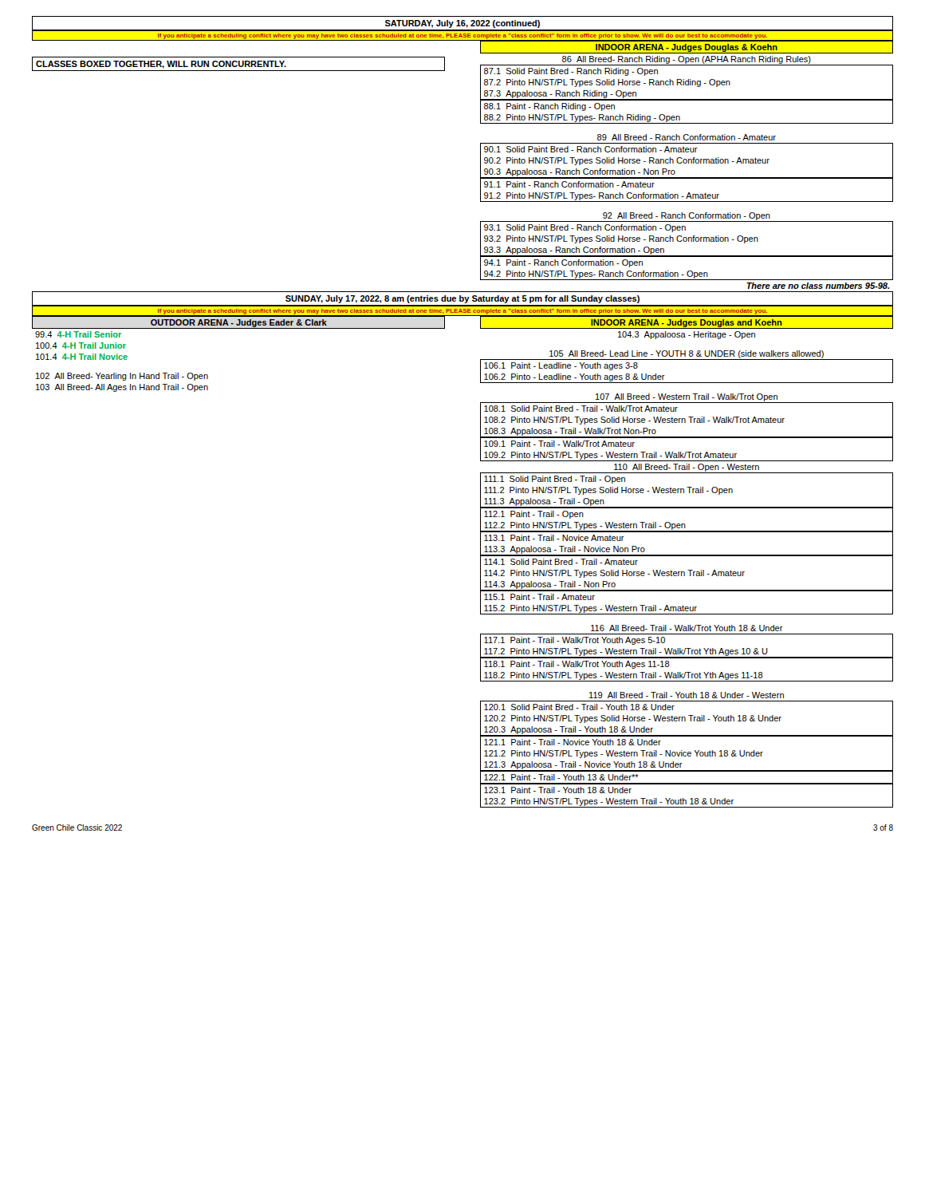SATURDAY, July 16, 2022 (continued)
If you anticipate a scheduling conflict where you may have two classes schuduled at one time, PLEASE complete a "class conflict" form in office prior to show. We will do our best to accommodate you.
CLASSES BOXED TOGETHER, WILL RUN CONCURRENTLY.
INDOOR ARENA - Judges Douglas & Koehn
86 All Breed- Ranch Riding - Open (APHA Ranch Riding Rules)
87.1 Solid Paint Bred - Ranch Riding - Open
87.2 Pinto HN/ST/PL Types Solid Horse - Ranch Riding - Open
87.3 Appaloosa - Ranch Riding - Open
88.1 Paint - Ranch Riding - Open
88.2 Pinto HN/ST/PL Types- Ranch Riding - Open
89 All Breed - Ranch Conformation - Amateur
90.1 Solid Paint Bred - Ranch Conformation - Amateur
90.2 Pinto HN/ST/PL Types Solid Horse - Ranch Conformation - Amateur
90.3 Appaloosa - Ranch Conformation - Non Pro
91.1 Paint - Ranch Conformation - Amateur
91.2 Pinto HN/ST/PL Types- Ranch Conformation - Amateur
92 All Breed - Ranch Conformation - Open
93.1 Solid Paint Bred - Ranch Conformation - Open
93.2 Pinto HN/ST/PL Types Solid Horse - Ranch Conformation - Open
93.3 Appaloosa - Ranch Conformation - Open
94.1 Paint - Ranch Conformation - Open
94.2 Pinto HN/ST/PL Types- Ranch Conformation - Open
There are no class numbers 95-98.
SUNDAY, July 17, 2022, 8 am (entries due by Saturday at 5 pm for all Sunday classes)
If you anticipate a scheduling conflict where you may have two classes schuduled at one time, PLEASE complete a "class conflict" form in office prior to show. We will do our best to accommodate you.
OUTDOOR ARENA - Judges Eader & Clark
99.4 4-H Trail Senior
100.4 4-H Trail Junior
101.4 4-H Trail Novice
102 All Breed- Yearling In Hand Trail - Open
103 All Breed- All Ages In Hand Trail - Open
INDOOR ARENA - Judges Douglas and Koehn
104.3 Appaloosa - Heritage - Open
105 All Breed- Lead Line - YOUTH 8 & UNDER (side walkers allowed)
106.1 Paint - Leadline - Youth ages 3-8
106.2 Pinto - Leadline - Youth ages 8 & Under
107 All Breed - Western Trail - Walk/Trot Open
108.1 Solid Paint Bred - Trail - Walk/Trot Amateur
108.2 Pinto HN/ST/PL Types Solid Horse - Western Trail - Walk/Trot Amateur
108.3 Appaloosa - Trail - Walk/Trot Non-Pro
109.1 Paint - Trail - Walk/Trot Amateur
109.2 Pinto HN/ST/PL Types - Western Trail - Walk/Trot Amateur
110 All Breed- Trail - Open - Western
111.1 Solid Paint Bred - Trail - Open
111.2 Pinto HN/ST/PL Types Solid Horse - Western Trail - Open
111.3 Appaloosa - Trail - Open
112.1 Paint - Trail - Open
112.2 Pinto HN/ST/PL Types - Western Trail - Open
113.1 Paint - Trail - Novice Amateur
113.3 Appaloosa - Trail - Novice Non Pro
114.1 Solid Paint Bred - Trail - Amateur
114.2 Pinto HN/ST/PL Types Solid Horse - Western Trail - Amateur
114.3 Appaloosa - Trail - Non Pro
115.1 Paint - Trail - Amateur
115.2 Pinto HN/ST/PL Types - Western Trail - Amateur
116 All Breed- Trail - Walk/Trot Youth 18 & Under
117.1 Paint - Trail - Walk/Trot Youth Ages 5-10
117.2 Pinto HN/ST/PL Types - Western Trail - Walk/Trot Yth Ages 10 & U
118.1 Paint - Trail - Walk/Trot Youth Ages 11-18
118.2 Pinto HN/ST/PL Types - Western Trail - Walk/Trot Yth Ages 11-18
119 All Breed - Trail - Youth 18 & Under - Western
120.1 Solid Paint Bred - Trail - Youth 18 & Under
120.2 Pinto HN/ST/PL Types Solid Horse - Western Trail - Youth 18 & Under
120.3 Appaloosa - Trail - Youth 18 & Under
121.1 Paint - Trail - Novice Youth 18 & Under
121.2 Pinto HN/ST/PL Types - Western Trail - Novice Youth 18 & Under
121.3 Appaloosa - Trail - Novice Youth 18 & Under
122.1 Paint - Trail - Youth 13 & Under**
123.1 Paint - Trail - Youth 18 & Under
123.2 Pinto HN/ST/PL Types - Western Trail - Youth 18 & Under
Green Chile Classic 2022
3 of 8